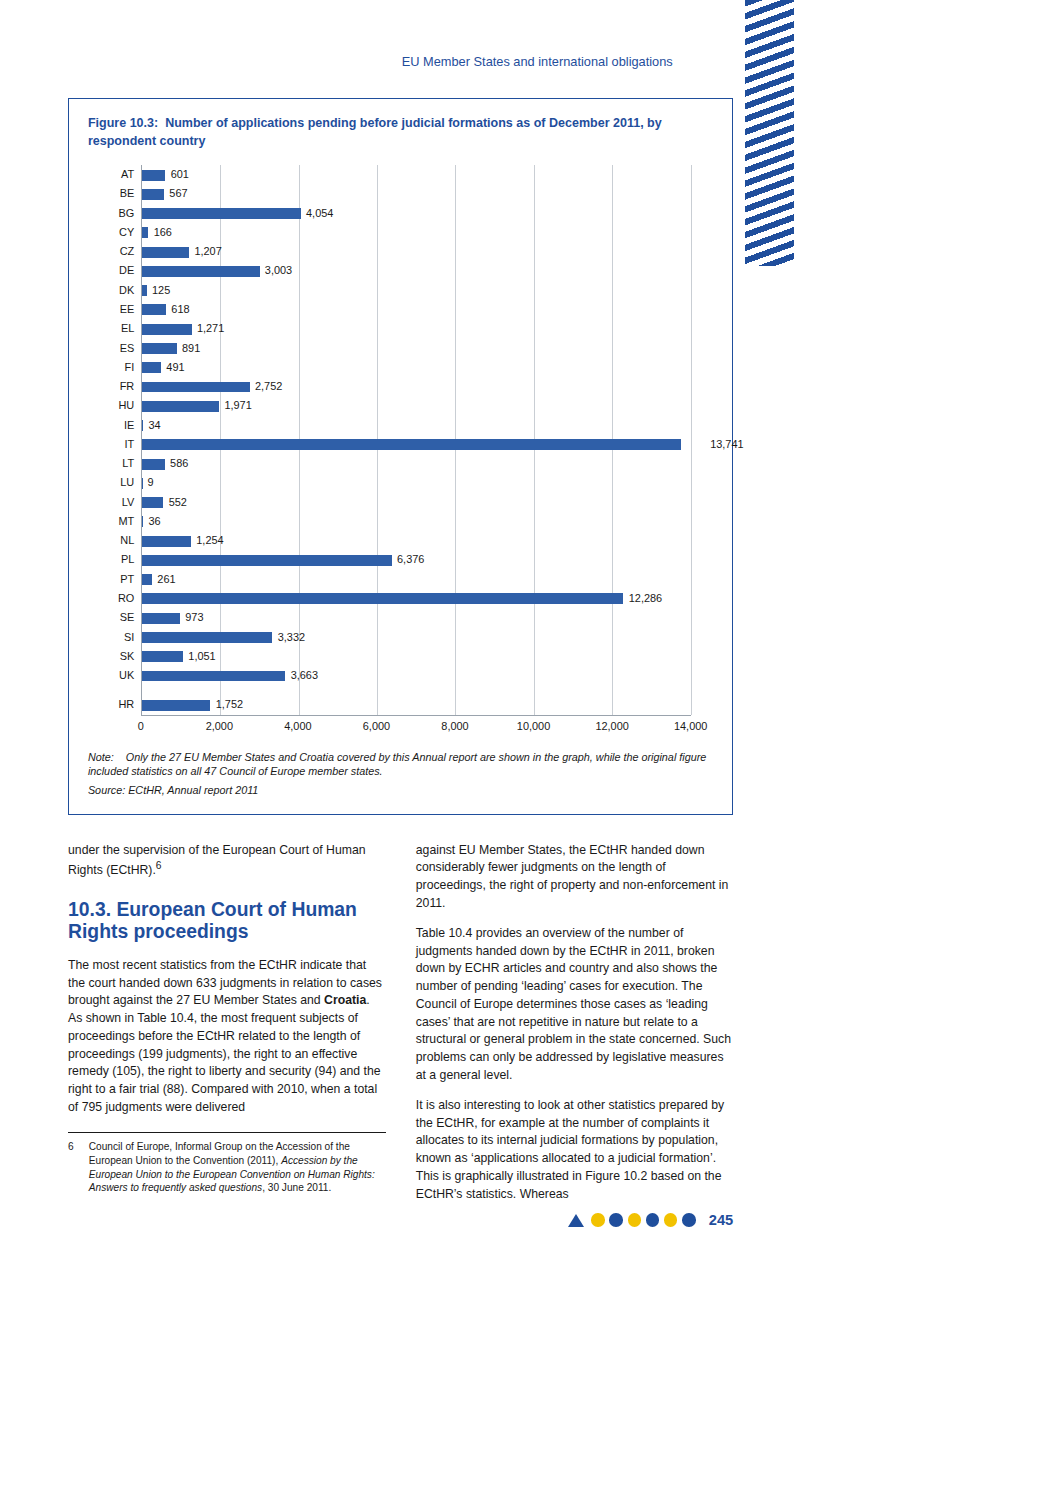EU Member States and international obligations
Figure 10.3: Number of applications pending before judicial formations as of December 2011, by respondent country
AT
601
BE
567
BG
4,054
CY
166
CZ
1,207
DE
3,003
DK
125
EE
618
EL
1,271
ES
891
FI
491
FR
2,752
HU
1,971
IE
34
IT
13,741
LT
586
LU
9
LV
552
MT
36
NL
1,254
PL
6,376
PT
261
RO
12,286
SE
973
SI
3,332
SK
1,051
UK
3,663
HR
1,752
0 2,000 4,000 6,000 8,000 10,000 12,000 14,000
Note: Only the 27 EU Member States and Croatia covered by this Annual report are shown in the graph, while the original figure included statistics on all 47 Council of Europe member states.
Source: ECtHR, Annual report 2011
under the supervision of the European Court of Human Rights (ECtHR).6
10.3. European Court of Human Rights proceedings
The most recent statistics from the ECtHR indicate that the court handed down 633 judgments in relation to cases brought against the 27 EU Member States and Croatia. As shown in Table 10.4, the most frequent subjects of proceedings before the ECtHR related to the length of proceedings (199 judgments), the right to an effective remedy (105), the right to liberty and security (94) and the right to a fair trial (88). Compared with 2010, when a total of 795 judgments were delivered
6 Council of Europe, Informal Group on the Accession of the European Union to the Convention (2011), Accession by the European Union to the European Convention on Human Rights: Answers to frequently asked questions, 30 June 2011.
against EU Member States, the ECtHR handed down considerably fewer judgments on the length of proceedings, the right of property and non-enforcement in 2011.
Table 10.4 provides an overview of the number of judgments handed down by the ECtHR in 2011, broken down by ECHR articles and country and also shows the number of pending ‘leading’ cases for execution. The Council of Europe determines those cases as ‘leading cases’ that are not repetitive in nature but relate to a structural or general problem in the state concerned. Such problems can only be addressed by legislative measures at a general level.
It is also interesting to look at other statistics prepared by the ECtHR, for example at the number of complaints it allocates to its internal judicial formations by population, known as ‘applications allocated to a judicial formation’. This is graphically illustrated in Figure 10.2 based on the ECtHR’s statistics. Whereas
245